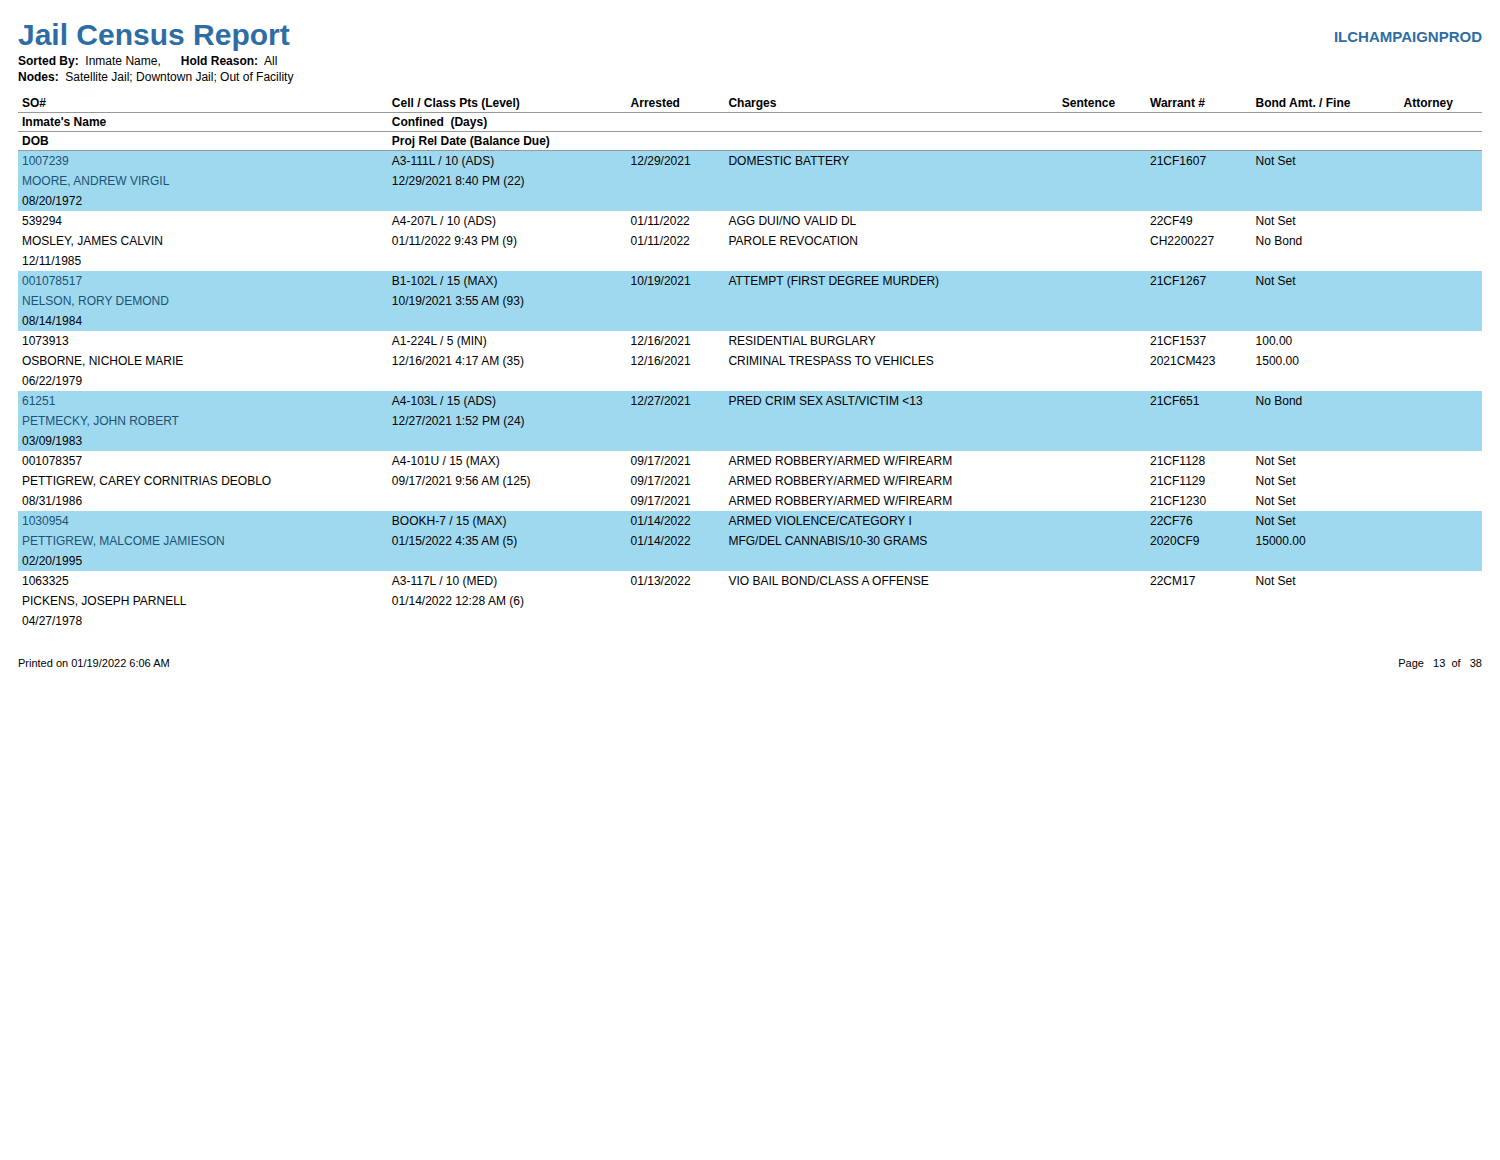ILCHAMPAIGNPROD
Jail Census Report
Sorted By: Inmate Name, Hold Reason: All
Nodes: Satellite Jail; Downtown Jail; Out of Facility
| SO# | Cell / Class Pts (Level) | Arrested | Charges | Sentence | Warrant # | Bond Amt. / Fine | Attorney |
| --- | --- | --- | --- | --- | --- | --- | --- |
| Inmate's Name | Confined (Days) | | | | | | |
| DOB | Proj Rel Date (Balance Due) | | | | | | |
| 1007239 | A3-111L / 10 (ADS) | 12/29/2021 | DOMESTIC BATTERY | | 21CF1607 | Not Set | |
| MOORE, ANDREW VIRGIL | 12/29/2021 8:40 PM (22) | | | | | | |
| 08/20/1972 | | | | | | | |
| 539294 | A4-207L / 10 (ADS) | 01/11/2022 | AGG DUI/NO VALID DL | | 22CF49 | Not Set | |
| MOSLEY, JAMES CALVIN | 01/11/2022 9:43 PM (9) | 01/11/2022 | PAROLE REVOCATION | | CH2200227 | No Bond | |
| 12/11/1985 | | | | | | | |
| 001078517 | B1-102L / 15 (MAX) | 10/19/2021 | ATTEMPT (FIRST DEGREE MURDER) | | 21CF1267 | Not Set | |
| NELSON, RORY DEMOND | 10/19/2021 3:55 AM (93) | | | | | | |
| 08/14/1984 | | | | | | | |
| 1073913 | A1-224L / 5 (MIN) | 12/16/2021 | RESIDENTIAL BURGLARY | | 21CF1537 | 100.00 | |
| OSBORNE, NICHOLE MARIE | 12/16/2021 4:17 AM (35) | 12/16/2021 | CRIMINAL TRESPASS TO VEHICLES | | 2021CM423 | 1500.00 | |
| 06/22/1979 | | | | | | | |
| 61251 | A4-103L / 15 (ADS) | 12/27/2021 | PRED CRIM SEX ASLT/VICTIM <13 | | 21CF651 | No Bond | |
| PETMECKY, JOHN ROBERT | 12/27/2021 1:52 PM (24) | | | | | | |
| 03/09/1983 | | | | | | | |
| 001078357 | A4-101U / 15 (MAX) | 09/17/2021 | ARMED ROBBERY/ARMED W/FIREARM | | 21CF1128 | Not Set | |
| PETTIGREW, CAREY CORNITRIAS DEOBLO | 09/17/2021 9:56 AM (125) | 09/17/2021 | ARMED ROBBERY/ARMED W/FIREARM | | 21CF1129 | Not Set | |
| 08/31/1986 | | 09/17/2021 | ARMED ROBBERY/ARMED W/FIREARM | | 21CF1230 | Not Set | |
| 1030954 | BOOKH-7 / 15 (MAX) | 01/14/2022 | ARMED VIOLENCE/CATEGORY I | | 22CF76 | Not Set | |
| PETTIGREW, MALCOME JAMIESON | 01/15/2022 4:35 AM (5) | 01/14/2022 | MFG/DEL CANNABIS/10-30 GRAMS | | 2020CF9 | 15000.00 | |
| 02/20/1995 | | | | | | | |
| 1063325 | A3-117L / 10 (MED) | 01/13/2022 | VIO BAIL BOND/CLASS A OFFENSE | | 22CM17 | Not Set | |
| PICKENS, JOSEPH PARNELL | 01/14/2022 12:28 AM (6) | | | | | | |
| 04/27/1978 | | | | | | | |
Printed on 01/19/2022 6:06 AM
Page 13 of 38